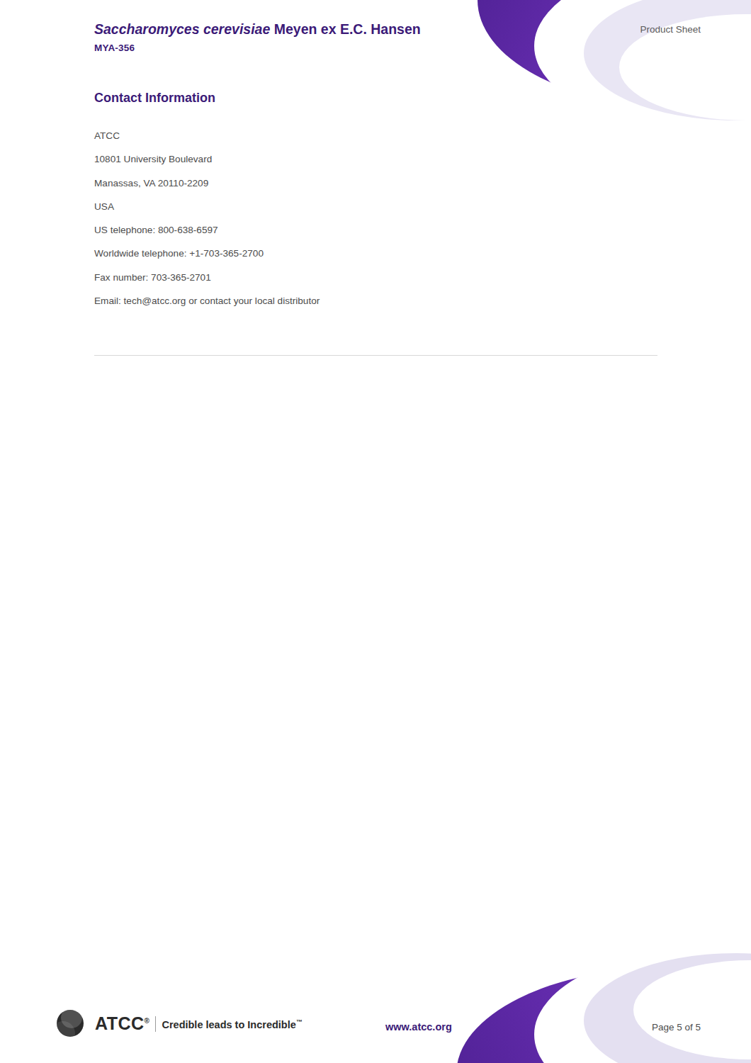Saccharomyces cerevisiae Meyen ex E.C. Hansen
MYA-356
Product Sheet
Contact Information
ATCC
10801 University Boulevard
Manassas, VA 20110-2209
USA
US telephone: 800-638-6597
Worldwide telephone: +1-703-365-2700
Fax number: 703-365-2701
Email: tech@atcc.org or contact your local distributor
ATCC®
Credible leads to Incredible™
www.atcc.org
Page 5 of 5